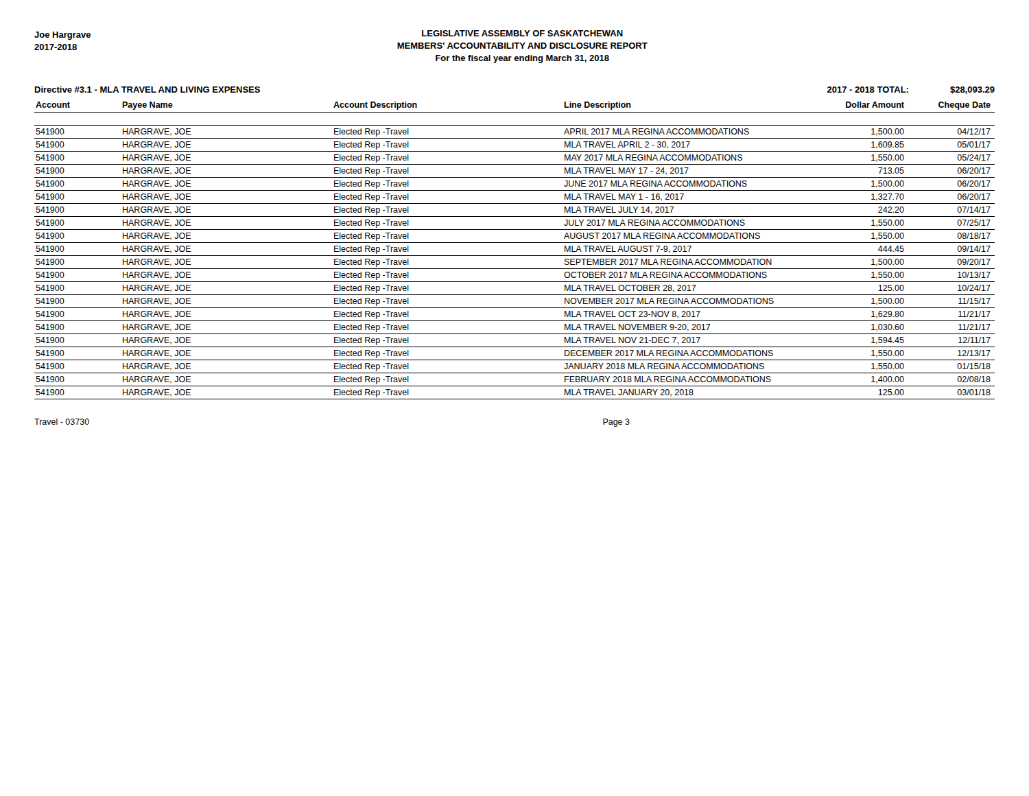Joe Hargrave
2017-2018
LEGISLATIVE ASSEMBLY OF SASKATCHEWAN
MEMBERS' ACCOUNTABILITY AND DISCLOSURE REPORT
For the fiscal year ending March 31, 2018
Directive #3.1 - MLA TRAVEL AND LIVING EXPENSES
2017 - 2018 TOTAL: $28,093.29
| Account | Payee Name | Account Description | Line Description | Dollar Amount | Cheque Date |
| --- | --- | --- | --- | --- | --- |
| 541900 | HARGRAVE, JOE | Elected Rep -Travel | APRIL 2017 MLA REGINA ACCOMMODATIONS | 1,500.00 | 04/12/17 |
| 541900 | HARGRAVE, JOE | Elected Rep -Travel | MLA TRAVEL APRIL 2 - 30, 2017 | 1,609.85 | 05/01/17 |
| 541900 | HARGRAVE, JOE | Elected Rep -Travel | MAY 2017 MLA REGINA ACCOMMODATIONS | 1,550.00 | 05/24/17 |
| 541900 | HARGRAVE, JOE | Elected Rep -Travel | MLA TRAVEL MAY 17 - 24, 2017 | 713.05 | 06/20/17 |
| 541900 | HARGRAVE, JOE | Elected Rep -Travel | JUNE 2017 MLA REGINA ACCOMMODATIONS | 1,500.00 | 06/20/17 |
| 541900 | HARGRAVE, JOE | Elected Rep -Travel | MLA TRAVEL MAY 1 - 16, 2017 | 1,327.70 | 06/20/17 |
| 541900 | HARGRAVE, JOE | Elected Rep -Travel | MLA TRAVEL JULY 14, 2017 | 242.20 | 07/14/17 |
| 541900 | HARGRAVE, JOE | Elected Rep -Travel | JULY 2017 MLA REGINA ACCOMMODATIONS | 1,550.00 | 07/25/17 |
| 541900 | HARGRAVE, JOE | Elected Rep -Travel | AUGUST 2017 MLA REGINA ACCOMMODATIONS | 1,550.00 | 08/18/17 |
| 541900 | HARGRAVE, JOE | Elected Rep -Travel | MLA TRAVEL AUGUST 7-9, 2017 | 444.45 | 09/14/17 |
| 541900 | HARGRAVE, JOE | Elected Rep -Travel | SEPTEMBER 2017 MLA REGINA ACCOMMODATION | 1,500.00 | 09/20/17 |
| 541900 | HARGRAVE, JOE | Elected Rep -Travel | OCTOBER 2017 MLA REGINA ACCOMMODATIONS | 1,550.00 | 10/13/17 |
| 541900 | HARGRAVE, JOE | Elected Rep -Travel | MLA TRAVEL OCTOBER 28, 2017 | 125.00 | 10/24/17 |
| 541900 | HARGRAVE, JOE | Elected Rep -Travel | NOVEMBER 2017 MLA REGINA ACCOMMODATIONS | 1,500.00 | 11/15/17 |
| 541900 | HARGRAVE, JOE | Elected Rep -Travel | MLA TRAVEL OCT 23-NOV 8, 2017 | 1,629.80 | 11/21/17 |
| 541900 | HARGRAVE, JOE | Elected Rep -Travel | MLA TRAVEL NOVEMBER 9-20, 2017 | 1,030.60 | 11/21/17 |
| 541900 | HARGRAVE, JOE | Elected Rep -Travel | MLA TRAVEL NOV 21-DEC 7, 2017 | 1,594.45 | 12/11/17 |
| 541900 | HARGRAVE, JOE | Elected Rep -Travel | DECEMBER 2017 MLA REGINA ACCOMMODATIONS | 1,550.00 | 12/13/17 |
| 541900 | HARGRAVE, JOE | Elected Rep -Travel | JANUARY 2018 MLA REGINA ACCOMMODATIONS | 1,550.00 | 01/15/18 |
| 541900 | HARGRAVE, JOE | Elected Rep -Travel | FEBRUARY 2018 MLA REGINA ACCOMMODATIONS | 1,400.00 | 02/08/18 |
| 541900 | HARGRAVE, JOE | Elected Rep -Travel | MLA TRAVEL JANUARY 20, 2018 | 125.00 | 03/01/18 |
Travel - 03730
Page 3